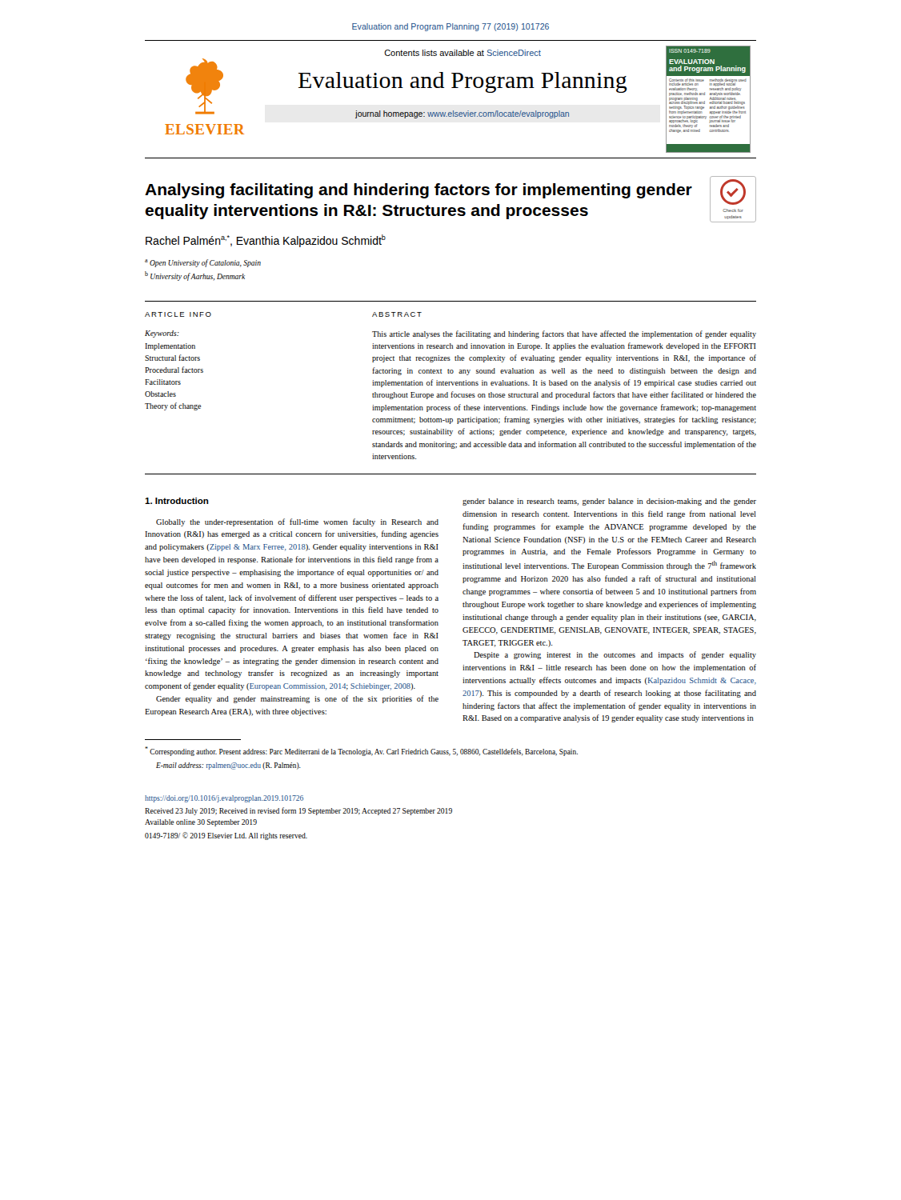Evaluation and Program Planning 77 (2019) 101726
ELSEVIER
Contents lists available at ScienceDirect
Evaluation and Program Planning
journal homepage: www.elsevier.com/locate/evalprogplan
ISSN 0149-7189
EVALUATION
and Program Planning
Contents of this issue include articles on evaluation theory, practice, methods and program planning across disciplines and settings. Topics range from implementation science to participatory approaches, logic models, theory of change, and mixed methods designs used in applied social research and policy analysis worldwide. Additional notes, editorial board listings and author guidelines appear inside the front cover of the printed journal issue for readers and contributors.
Check for
updates
Analysing facilitating and hindering factors for implementing gender equality interventions in R&I: Structures and processes
Rachel Palména,*, Evanthia Kalpazidou Schmidtb
a Open University of Catalonia, Spain
b University of Aarhus, Denmark
Article info
Keywords:
Implementation
Structural factors
Procedural factors
Facilitators
Obstacles
Theory of change
Abstract
This article analyses the facilitating and hindering factors that have affected the implementation of gender equality interventions in research and innovation in Europe. It applies the evaluation framework developed in the EFFORTI project that recognizes the complexity of evaluating gender equality interventions in R&I, the importance of factoring in context to any sound evaluation as well as the need to distinguish between the design and implementation of interventions in evaluations. It is based on the analysis of 19 empirical case studies carried out throughout Europe and focuses on those structural and procedural factors that have either facilitated or hindered the implementation process of these interventions. Findings include how the governance framework; top-management commitment; bottom-up participation; framing synergies with other initiatives, strategies for tackling resistance; resources; sustainability of actions; gender competence, experience and knowledge and transparency, targets, standards and monitoring; and accessible data and information all contributed to the successful implementation of the interventions.
1. Introduction
Globally the under-representation of full-time women faculty in Research and Innovation (R&I) has emerged as a critical concern for universities, funding agencies and policymakers (Zippel & Marx Ferree, 2018). Gender equality interventions in R&I have been developed in response. Rationale for interventions in this field range from a social justice perspective – emphasising the importance of equal opportunities or/ and equal outcomes for men and women in R&I, to a more business orientated approach where the loss of talent, lack of involvement of different user perspectives – leads to a less than optimal capacity for innovation. Interventions in this field have tended to evolve from a so-called fixing the women approach, to an institutional transformation strategy recognising the structural barriers and biases that women face in R&I institutional processes and procedures. A greater emphasis has also been placed on ‘fixing the knowledge’ – as integrating the gender dimension in research content and knowledge and technology transfer is recognized as an increasingly important component of gender equality (European Commission, 2014; Schiebinger, 2008).
Gender equality and gender mainstreaming is one of the six priorities of the European Research Area (ERA), with three objectives:
gender balance in research teams, gender balance in decision-making and the gender dimension in research content. Interventions in this field range from national level funding programmes for example the ADVANCE programme developed by the National Science Foundation (NSF) in the U.S or the FEMtech Career and Research programmes in Austria, and the Female Professors Programme in Germany to institutional level interventions. The European Commission through the 7th framework programme and Horizon 2020 has also funded a raft of structural and institutional change programmes – where consortia of between 5 and 10 institutional partners from throughout Europe work together to share knowledge and experiences of implementing institutional change through a gender equality plan in their institutions (see, GARCIA, GEECCO, GENDERTIME, GENISLAB, GENOVATE, INTEGER, SPEAR, STAGES, TARGET, TRIGGER etc.).
Despite a growing interest in the outcomes and impacts of gender equality interventions in R&I – little research has been done on how the implementation of interventions actually effects outcomes and impacts (Kalpazidou Schmidt & Cacace, 2017). This is compounded by a dearth of research looking at those facilitating and hindering factors that affect the implementation of gender equality in interventions in R&I. Based on a comparative analysis of 19 gender equality case study interventions in
* Corresponding author. Present address: Parc Mediterrani de la Tecnologia, Av. Carl Friedrich Gauss, 5, 08860, Castelldefels, Barcelona, Spain.
E-mail address: rpalmen@uoc.edu (R. Palmén).
https://doi.org/10.1016/j.evalprogplan.2019.101726
Received 23 July 2019; Received in revised form 19 September 2019; Accepted 27 September 2019
Available online 30 September 2019
0149-7189/ © 2019 Elsevier Ltd. All rights reserved.